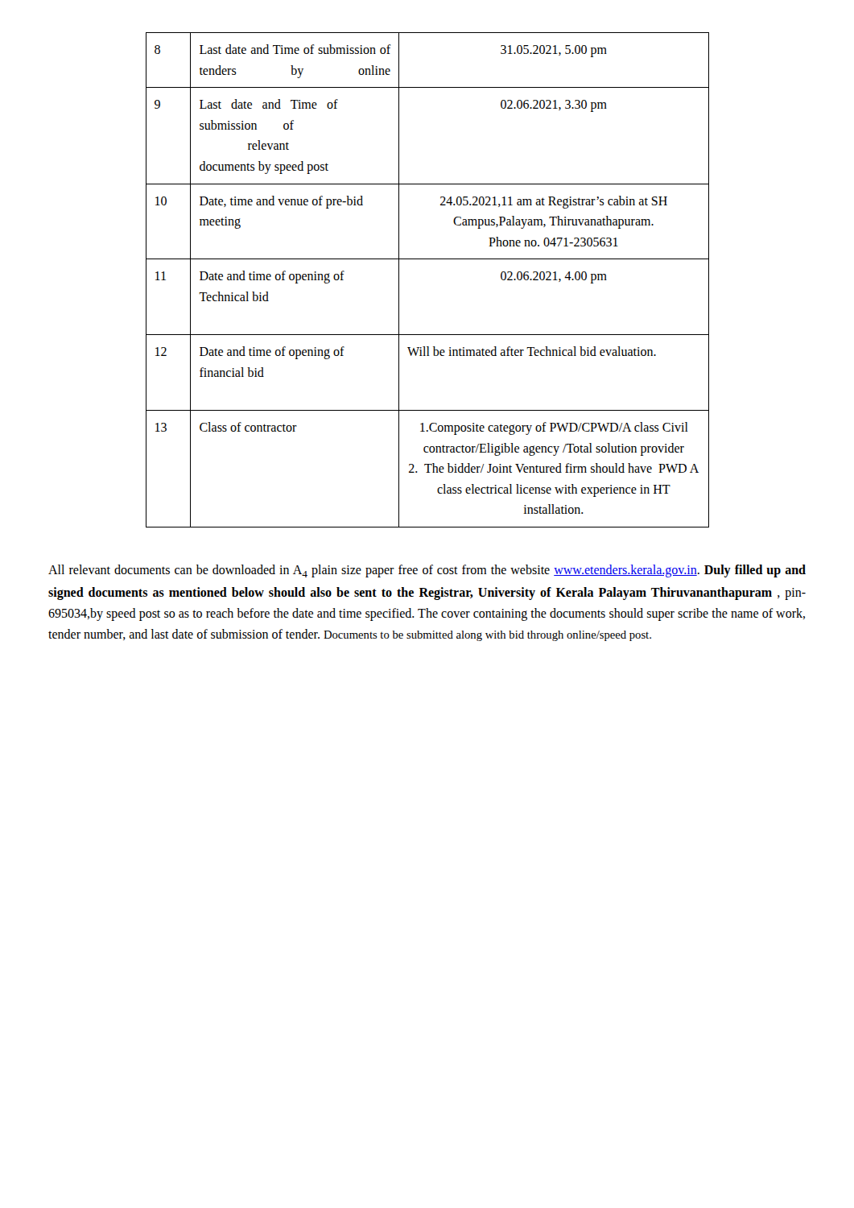| 8 | Last date and Time of submission of tenders by online | 31.05.2021, 5.00 pm |
| 9 | Last date and Time of submission of relevant documents by speed post | 02.06.2021, 3.30 pm |
| 10 | Date, time and venue of pre-bid meeting | 24.05.2021,11 am at Registrar’s cabin at SH Campus,Palayam, Thiruvanathapuram. Phone no. 0471-2305631 |
| 11 | Date and time of opening of Technical bid | 02.06.2021, 4.00 pm |
| 12 | Date and time of opening of financial bid | Will be intimated after Technical bid evaluation. |
| 13 | Class of contractor | 1.Composite category of PWD/CPWD/A class Civil contractor/Eligible agency /Total solution provider 2. The bidder/ Joint Ventured firm should have PWD A class electrical license with experience in HT installation. |
All relevant documents can be downloaded in A4 plain size paper free of cost from the website www.etenders.kerala.gov.in. Duly filled up and signed documents as mentioned below should also be sent to the Registrar, University of Kerala Palayam Thiruvananthapuram , pin- 695034,by speed post so as to reach before the date and time specified. The cover containing the documents should super scribe the name of work, tender number, and last date of submission of tender. Documents to be submitted along with bid through online/speed post.